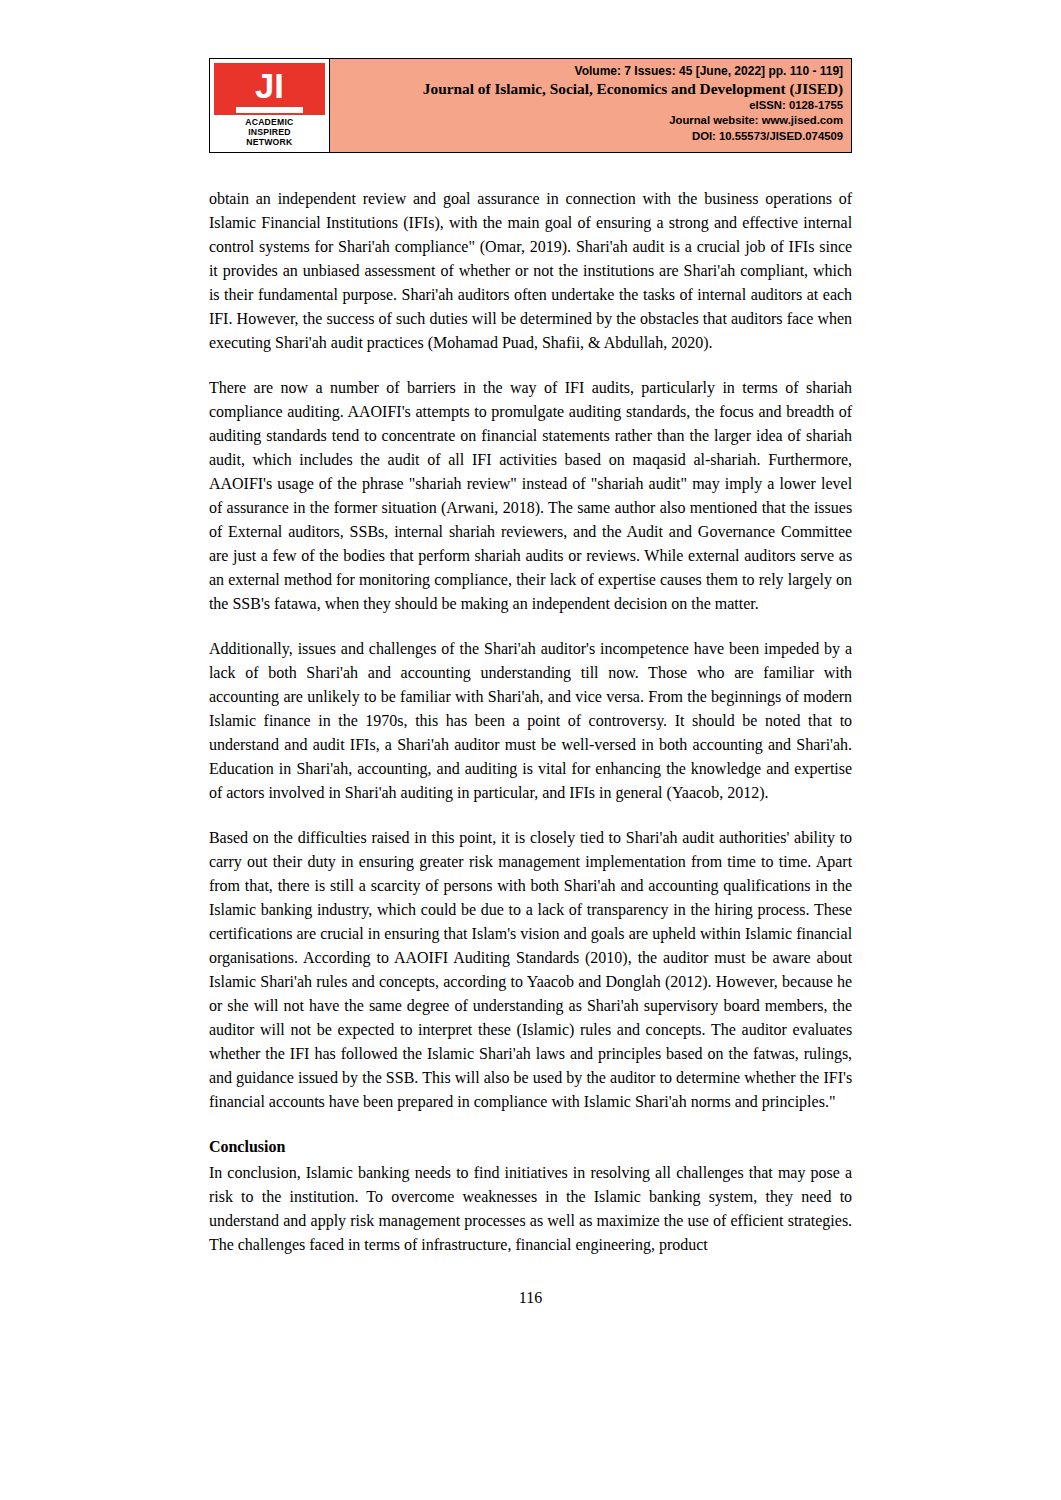JI
ACADEMIC
INSPIRED
NETWORK
Volume: 7 Issues: 45 [June, 2022] pp. 110 - 119]
Journal of Islamic, Social, Economics and Development (JISED)
eISSN: 0128-1755
Journal website: www.jised.com
DOI: 10.55573/JISED.074509
obtain an independent review and goal assurance in connection with the business operations of Islamic Financial Institutions (IFIs), with the main goal of ensuring a strong and effective internal control systems for Shari'ah compliance" (Omar, 2019). Shari'ah audit is a crucial job of IFIs since it provides an unbiased assessment of whether or not the institutions are Shari'ah compliant, which is their fundamental purpose. Shari'ah auditors often undertake the tasks of internal auditors at each IFI. However, the success of such duties will be determined by the obstacles that auditors face when executing Shari'ah audit practices (Mohamad Puad, Shafii, & Abdullah, 2020).
There are now a number of barriers in the way of IFI audits, particularly in terms of shariah compliance auditing. AAOIFI's attempts to promulgate auditing standards, the focus and breadth of auditing standards tend to concentrate on financial statements rather than the larger idea of shariah audit, which includes the audit of all IFI activities based on maqasid al-shariah. Furthermore, AAOIFI's usage of the phrase "shariah review" instead of "shariah audit" may imply a lower level of assurance in the former situation (Arwani, 2018). The same author also mentioned that the issues of External auditors, SSBs, internal shariah reviewers, and the Audit and Governance Committee are just a few of the bodies that perform shariah audits or reviews. While external auditors serve as an external method for monitoring compliance, their lack of expertise causes them to rely largely on the SSB's fatawa, when they should be making an independent decision on the matter.
Additionally, issues and challenges of the Shari'ah auditor's incompetence have been impeded by a lack of both Shari'ah and accounting understanding till now. Those who are familiar with accounting are unlikely to be familiar with Shari'ah, and vice versa. From the beginnings of modern Islamic finance in the 1970s, this has been a point of controversy. It should be noted that to understand and audit IFIs, a Shari'ah auditor must be well-versed in both accounting and Shari'ah. Education in Shari'ah, accounting, and auditing is vital for enhancing the knowledge and expertise of actors involved in Shari'ah auditing in particular, and IFIs in general (Yaacob, 2012).
Based on the difficulties raised in this point, it is closely tied to Shari'ah audit authorities' ability to carry out their duty in ensuring greater risk management implementation from time to time. Apart from that, there is still a scarcity of persons with both Shari'ah and accounting qualifications in the Islamic banking industry, which could be due to a lack of transparency in the hiring process. These certifications are crucial in ensuring that Islam's vision and goals are upheld within Islamic financial organisations. According to AAOIFI Auditing Standards (2010), the auditor must be aware about Islamic Shari'ah rules and concepts, according to Yaacob and Donglah (2012). However, because he or she will not have the same degree of understanding as Shari'ah supervisory board members, the auditor will not be expected to interpret these (Islamic) rules and concepts. The auditor evaluates whether the IFI has followed the Islamic Shari'ah laws and principles based on the fatwas, rulings, and guidance issued by the SSB. This will also be used by the auditor to determine whether the IFI's financial accounts have been prepared in compliance with Islamic Shari'ah norms and principles."
Conclusion
In conclusion, Islamic banking needs to find initiatives in resolving all challenges that may pose a risk to the institution. To overcome weaknesses in the Islamic banking system, they need to understand and apply risk management processes as well as maximize the use of efficient strategies. The challenges faced in terms of infrastructure, financial engineering, product
116